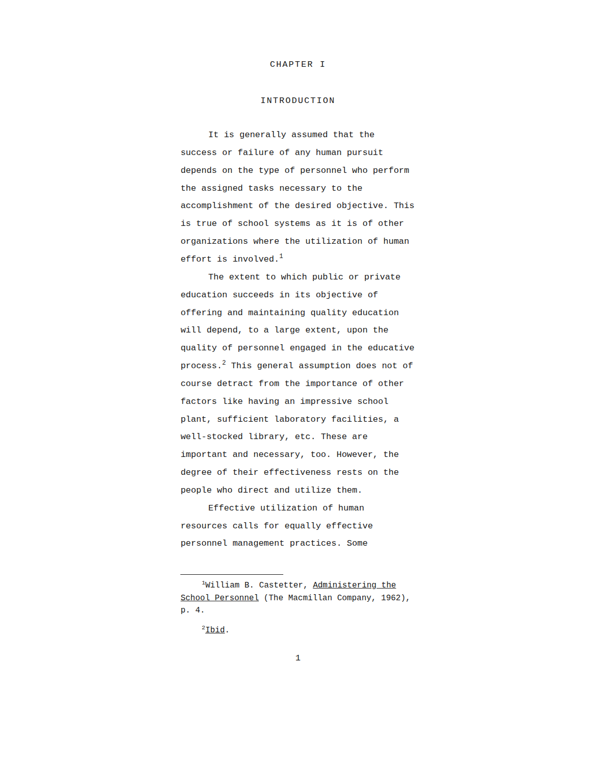CHAPTER I
INTRODUCTION
It is generally assumed that the success or failure of any human pursuit depends on the type of personnel who perform the assigned tasks necessary to the accomplishment of the desired objective. This is true of school systems as it is of other organizations where the utilization of human effort is involved.1
The extent to which public or private education succeeds in its objective of offering and maintaining quality education will depend, to a large extent, upon the quality of personnel engaged in the educative process.2 This general assumption does not of course detract from the importance of other factors like having an impressive school plant, sufficient laboratory facilities, a well-stocked library, etc. These are important and necessary, too. However, the degree of their effectiveness rests on the people who direct and utilize them.
Effective utilization of human resources calls for equally effective personnel management practices. Some
1 William B. Castetter, Administering the School Personnel (The Macmillan Company, 1962), p. 4.
2 Ibid.
1